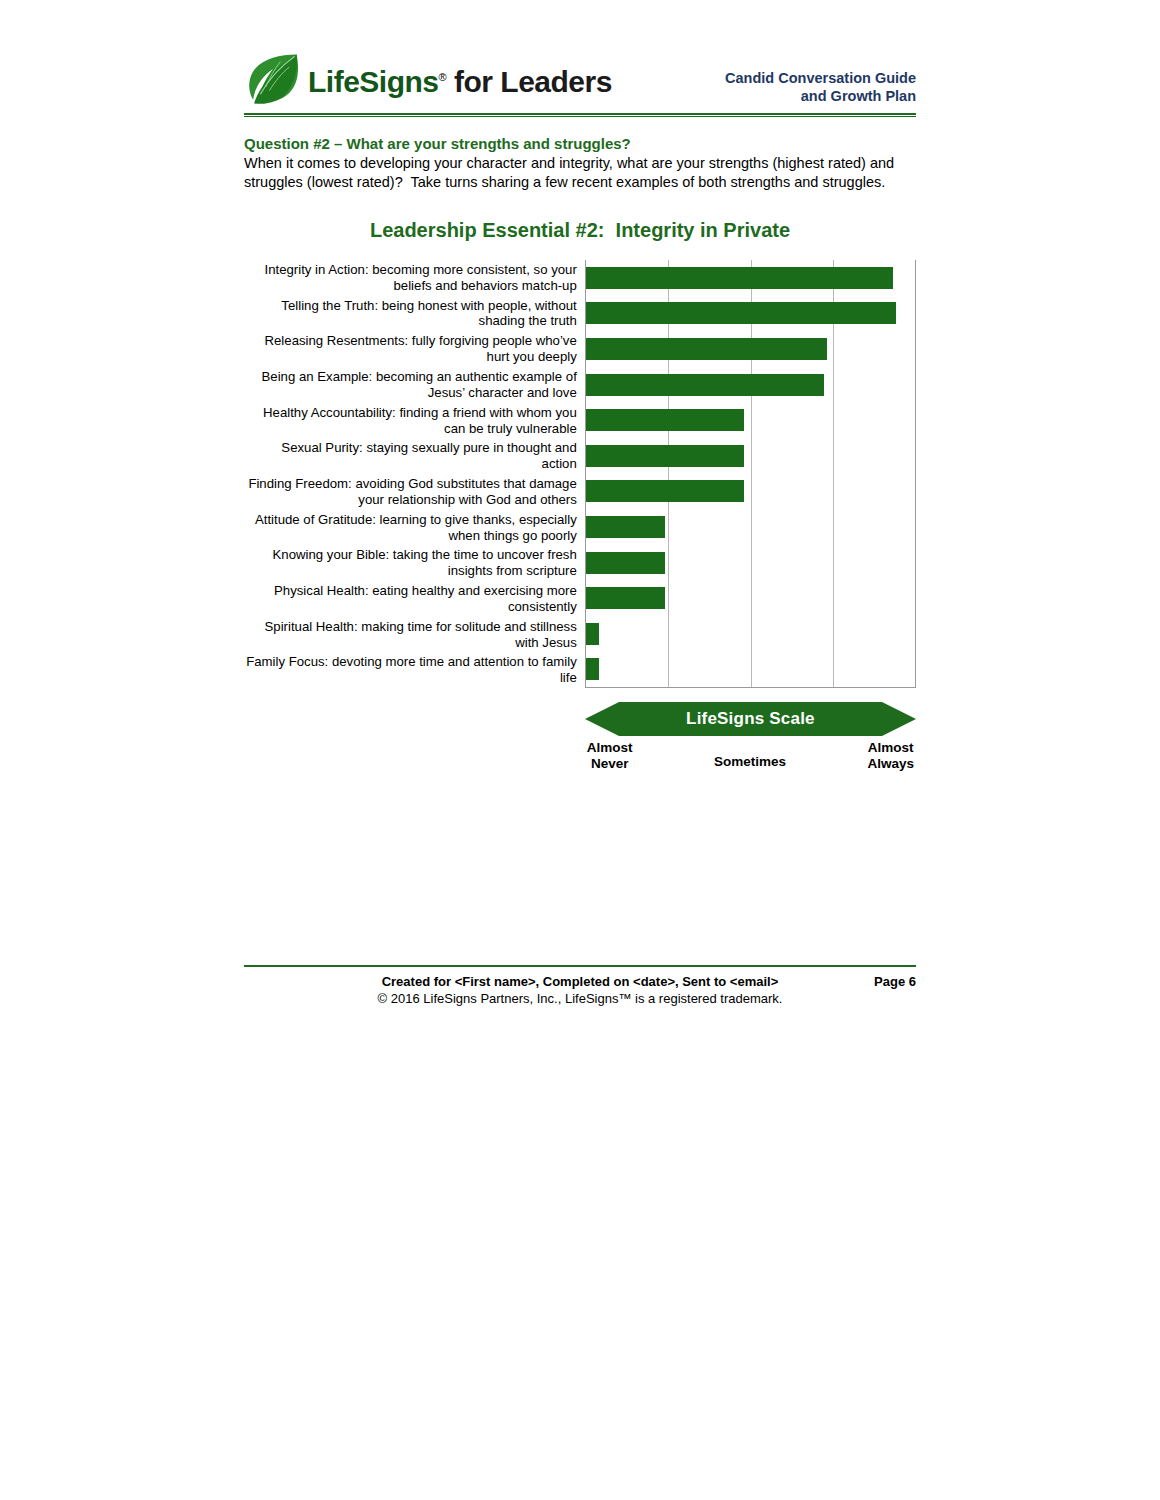Life Signs® for Leaders
Candid Conversation Guide
and Growth Plan
Question #2 – What are your strengths and struggles?
When it comes to developing your character and integrity, what are your strengths (highest rated) and struggles (lowest rated)? Take turns sharing a few recent examples of both strengths and struggles.
Leadership Essential #2: Integrity in Private
Integrity in Action: becoming more consistent, so your beliefs and behaviors match-up
Telling the Truth: being honest with people, without shading the truth
Releasing Resentments: fully forgiving people who’ve hurt you deeply
Being an Example: becoming an authentic example of Jesus’ character and love
Healthy Accountability: finding a friend with whom you can be truly vulnerable
Sexual Purity: staying sexually pure in thought and action
Finding Freedom: avoiding God substitutes that damage your relationship with God and others
Attitude of Gratitude: learning to give thanks, especially when things go poorly
Knowing your Bible: taking the time to uncover fresh insights from scripture
Physical Health: eating healthy and exercising more consistently
Spiritual Health: making time for solitude and stillness with Jesus
Family Focus: devoting more time and attention to family life
LifeSigns Scale
Almost
Never
Sometimes
Almost
Always
Created for <First name>, Completed on <date>, Sent to <email>
© 2016 LifeSigns Partners, Inc., LifeSigns™ is a registered trademark.
Page 6